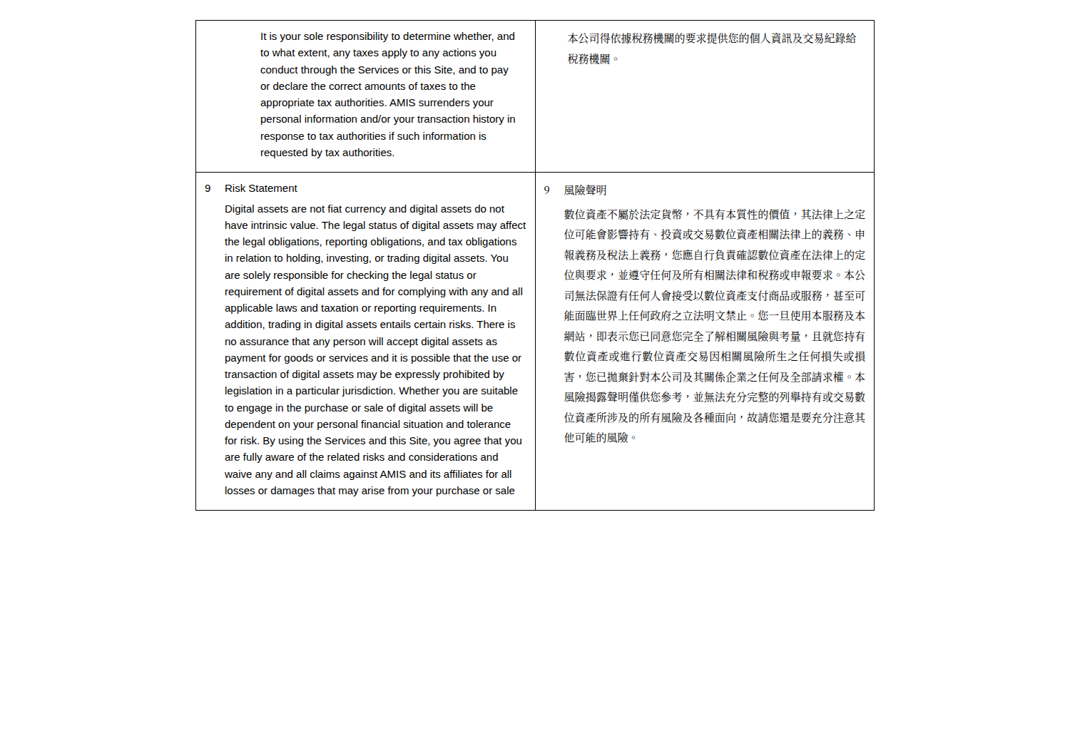| It is your sole responsibility to determine whether, and to what extent, any taxes apply to any actions you conduct through the Services or this Site, and to pay or declare the correct amounts of taxes to the appropriate tax authorities. AMIS surrenders your personal information and/or your transaction history in response to tax authorities if such information is requested by tax authorities. | 本公司得依據稅務機關的要求提供您的個人資訊及交易紀錄給稅務機關。 |
| 9 Risk Statement Digital assets are not fiat currency and digital assets do not have intrinsic value. The legal status of digital assets may affect the legal obligations, reporting obligations, and tax obligations in relation to holding, investing, or trading digital assets. You are solely responsible for checking the legal status or requirement of digital assets and for complying with any and all applicable laws and taxation or reporting requirements. In addition, trading in digital assets entails certain risks. There is no assurance that any person will accept digital assets as payment for goods or services and it is possible that the use or transaction of digital assets may be expressly prohibited by legislation in a particular jurisdiction. Whether you are suitable to engage in the purchase or sale of digital assets will be dependent on your personal financial situation and tolerance for risk. By using the Services and this Site, you agree that you are fully aware of the related risks and considerations and waive any and all claims against AMIS and its affiliates for all losses or damages that may arise from your purchase or sale | 9 風險聲明 數位資產不屬於法定貨幣，不具有本質性的價值，其法律上之定位可能會影響持有、投資或交易數位資產相關法律上的義務、申報義務及稅法上義務，您應自行負責確認數位資產在法律上的定位與要求，並遵守任何及所有相關法律和稅務或申報要求。本公司無法保證有任何人會接受以數位資產支付商品或服務，甚至可能面臨世界上任何政府之立法明文禁止。您一旦使用本服務及本網站，即表示您已同意您完全了解相關風險與考量，且就您持有數位資產或進行數位資產交易因相關風險所生之任何損失或損害，您已拋棄針對本公司及其關係企業之任何及全部請求權。本風險揭露聲明僅供您參考，並無法充分完整的列舉持有或交易數位資產所涉及的所有風險及各種面向，故請您還是要充分注意其他可能的風險。 |